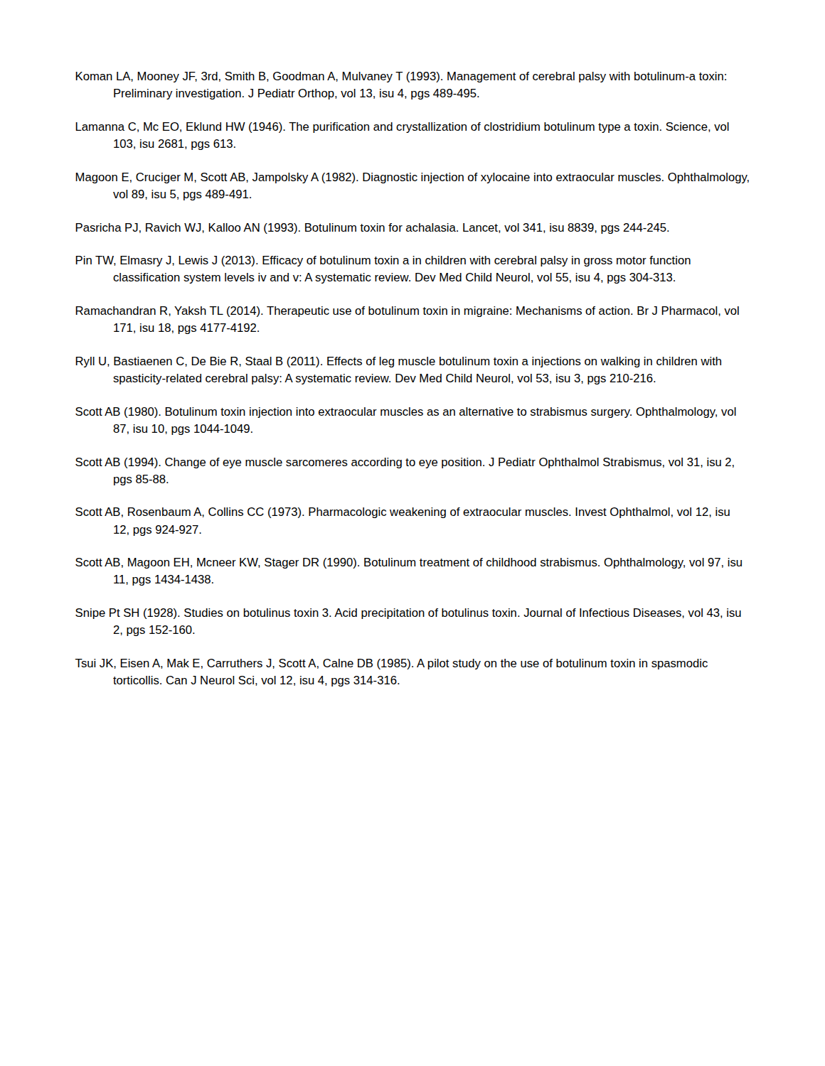Koman LA, Mooney JF, 3rd, Smith B, Goodman A, Mulvaney T (1993). Management of cerebral palsy with botulinum-a toxin: Preliminary investigation. J Pediatr Orthop, vol 13, isu 4, pgs 489-495.
Lamanna C, Mc EO, Eklund HW (1946). The purification and crystallization of clostridium botulinum type a toxin. Science, vol 103, isu 2681, pgs 613.
Magoon E, Cruciger M, Scott AB, Jampolsky A (1982). Diagnostic injection of xylocaine into extraocular muscles. Ophthalmology, vol 89, isu 5, pgs 489-491.
Pasricha PJ, Ravich WJ, Kalloo AN (1993). Botulinum toxin for achalasia. Lancet, vol 341, isu 8839, pgs 244-245.
Pin TW, Elmasry J, Lewis J (2013). Efficacy of botulinum toxin a in children with cerebral palsy in gross motor function classification system levels iv and v: A systematic review. Dev Med Child Neurol, vol 55, isu 4, pgs 304-313.
Ramachandran R, Yaksh TL (2014). Therapeutic use of botulinum toxin in migraine: Mechanisms of action. Br J Pharmacol, vol 171, isu 18, pgs 4177-4192.
Ryll U, Bastiaenen C, De Bie R, Staal B (2011). Effects of leg muscle botulinum toxin a injections on walking in children with spasticity-related cerebral palsy: A systematic review. Dev Med Child Neurol, vol 53, isu 3, pgs 210-216.
Scott AB (1980). Botulinum toxin injection into extraocular muscles as an alternative to strabismus surgery. Ophthalmology, vol 87, isu 10, pgs 1044-1049.
Scott AB (1994). Change of eye muscle sarcomeres according to eye position. J Pediatr Ophthalmol Strabismus, vol 31, isu 2, pgs 85-88.
Scott AB, Rosenbaum A, Collins CC (1973). Pharmacologic weakening of extraocular muscles. Invest Ophthalmol, vol 12, isu 12, pgs 924-927.
Scott AB, Magoon EH, Mcneer KW, Stager DR (1990). Botulinum treatment of childhood strabismus. Ophthalmology, vol 97, isu 11, pgs 1434-1438.
Snipe Pt SH (1928). Studies on botulinus toxin 3. Acid precipitation of botulinus toxin. Journal of Infectious Diseases, vol 43, isu 2, pgs 152-160.
Tsui JK, Eisen A, Mak E, Carruthers J, Scott A, Calne DB (1985). A pilot study on the use of botulinum toxin in spasmodic torticollis. Can J Neurol Sci, vol 12, isu 4, pgs 314-316.